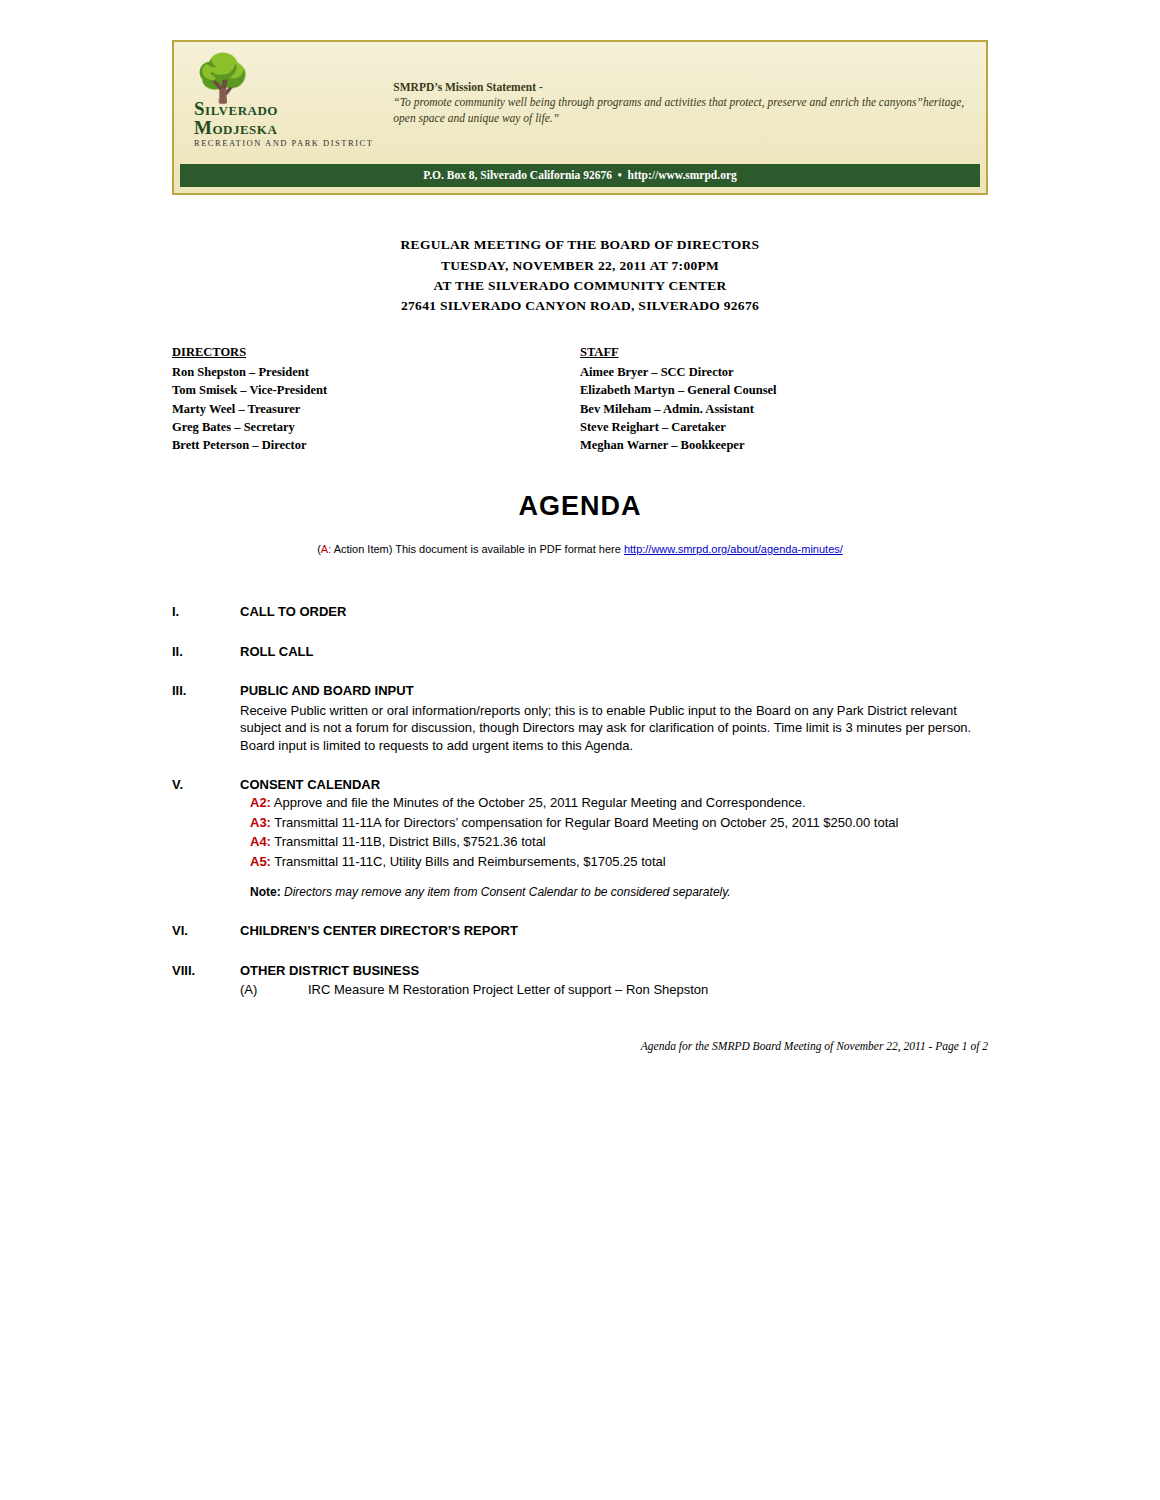🌳
Silverado Modjeska
RECREATION AND PARK DISTRICT
SMRPD’s Mission Statement -
“To promote community well being through programs and activities that protect, preserve and enrich the canyons”heritage, open space and unique way of life.”
P.O. Box 8, Silverado California 92676 • http://www.smrpd.org
REGULAR MEETING OF THE BOARD OF DIRECTORS
TUESDAY, NOVEMBER 22, 2011 AT 7:00PM
AT THE SILVERADO COMMUNITY CENTER
27641 SILVERADO CANYON ROAD, SILVERADO 92676
| DIRECTORS | STAFF |
| Ron Shepston – President Tom Smisek – Vice-President Marty Weel – Treasurer Greg Bates – Secretary Brett Peterson – Director | Aimee Bryer – SCC Director Elizabeth Martyn – General Counsel Bev Mileham – Admin. Assistant Steve Reighart – Caretaker Meghan Warner – Bookkeeper |
AGENDA
(A: Action Item) This document is available in PDF format here http://www.smrpd.org/about/agenda-minutes/
I.
CALL TO ORDER
II.
ROLL CALL
III.
PUBLIC AND BOARD INPUT
Receive Public written or oral information/reports only; this is to enable Public input to the Board on any Park District relevant subject and is not a forum for discussion, though Directors may ask for clarification of points. Time limit is 3 minutes per person. Board input is limited to requests to add urgent items to this Agenda.
V.
CONSENT CALENDAR
A2: Approve and file the Minutes of the October 25, 2011 Regular Meeting and Correspondence.
A3: Transmittal 11-11A for Directors’ compensation for Regular Board Meeting on October 25, 2011 $250.00 total
A4: Transmittal 11-11B, District Bills, $7521.36 total
A5: Transmittal 11-11C, Utility Bills and Reimbursements, $1705.25 total
Note: Directors may remove any item from Consent Calendar to be considered separately.
VI.
CHILDREN’S CENTER DIRECTOR’S REPORT
VIII.
OTHER DISTRICT BUSINESS
(A)
IRC Measure M Restoration Project Letter of support – Ron Shepston
Agenda for the SMRPD Board Meeting of November 22, 2011 - Page 1 of 2